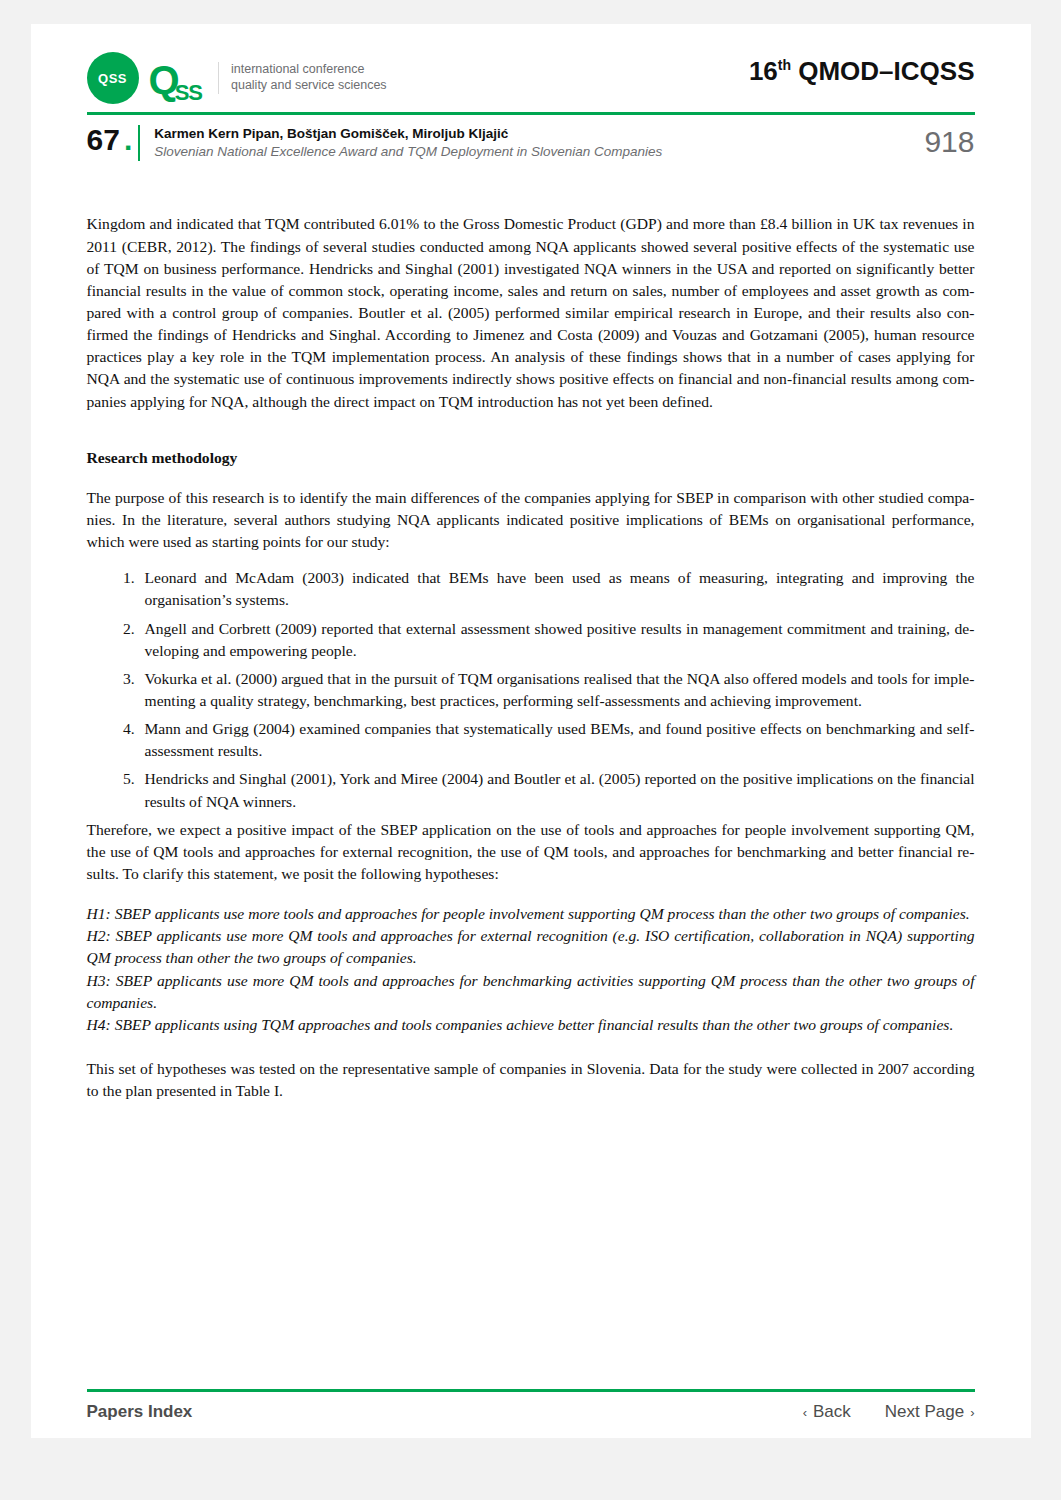QSS
QSS
international conference
quality and service sciences
16th QMOD–ICQSS
67.
Karmen Kern Pipan, Boštjan Gomišček, Miroljub Kljajić
Slovenian National Excellence Award and TQM Deployment in Slovenian Companies
918
Kingdom and indicated that TQM contributed 6.01% to the Gross Domestic Product (GDP) and more than £8.4 billion in UK tax revenues in 2011 (CEBR, 2012). The findings of several studies conducted among NQA applicants showed several positive effects of the systematic use of TQM on business performance. Hendricks and Singhal (2001) investigated NQA winners in the USA and reported on significantly better financial results in the value of common stock, operating income, sales and return on sales, number of employees and asset growth as compared with a control group of companies. Boutler et al. (2005) performed similar empirical research in Europe, and their results also confirmed the findings of Hendricks and Singhal. According to Jimenez and Costa (2009) and Vouzas and Gotzamani (2005), human resource practices play a key role in the TQM implementation process. An analysis of these findings shows that in a number of cases applying for NQA and the systematic use of continuous improvements indirectly shows positive effects on financial and non-financial results among companies applying for NQA, although the direct impact on TQM introduction has not yet been defined.
Research methodology
The purpose of this research is to identify the main differences of the companies applying for SBEP in comparison with other studied companies. In the literature, several authors studying NQA applicants indicated positive implications of BEMs on organisational performance, which were used as starting points for our study:
Leonard and McAdam (2003) indicated that BEMs have been used as means of measuring, integrating and improving the organisation’s systems.
Angell and Corbrett (2009) reported that external assessment showed positive results in management commitment and training, developing and empowering people.
Vokurka et al. (2000) argued that in the pursuit of TQM organisations realised that the NQA also offered models and tools for implementing a quality strategy, benchmarking, best practices, performing self-assessments and achieving improvement.
Mann and Grigg (2004) examined companies that systematically used BEMs, and found positive effects on benchmarking and self-assessment results.
Hendricks and Singhal (2001), York and Miree (2004) and Boutler et al. (2005) reported on the positive implications on the financial results of NQA winners.
Therefore, we expect a positive impact of the SBEP application on the use of tools and approaches for people involvement supporting QM, the use of QM tools and approaches for external recognition, the use of QM tools, and approaches for benchmarking and better financial results. To clarify this statement, we posit the following hypotheses:
H1: SBEP applicants use more tools and approaches for people involvement supporting QM process than the other two groups of companies.
H2: SBEP applicants use more QM tools and approaches for external recognition (e.g. ISO certification, collaboration in NQA) supporting QM process than other the two groups of companies.
H3: SBEP applicants use more QM tools and approaches for benchmarking activities supporting QM process than the other two groups of companies.
H4: SBEP applicants using TQM approaches and tools companies achieve better financial results than the other two groups of companies.
This set of hypotheses was tested on the representative sample of companies in Slovenia. Data for the study were collected in 2007 according to the plan presented in Table I.
Papers Index
‹ Back Next Page ›